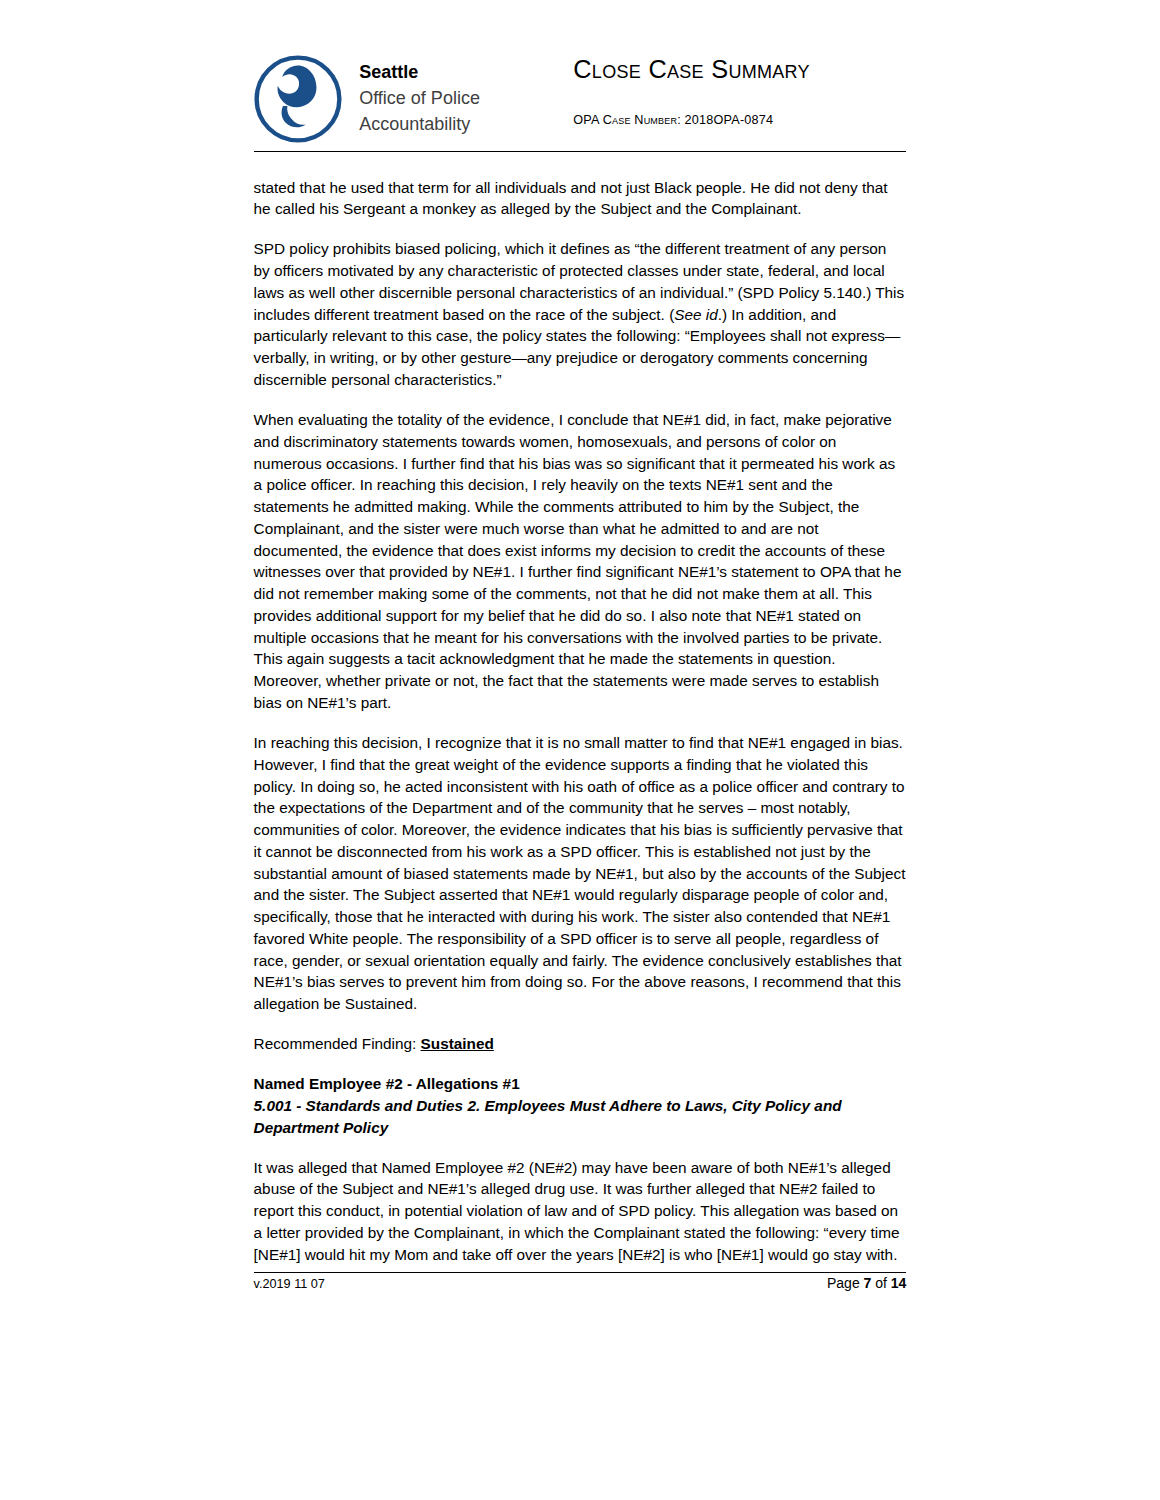Seattle
Office of Police
Accountability
Close Case Summary
OPA Case Number: 2018OPA-0874
stated that he used that term for all individuals and not just Black people. He did not deny that he called his Sergeant a monkey as alleged by the Subject and the Complainant.
SPD policy prohibits biased policing, which it defines as “the different treatment of any person by officers motivated by any characteristic of protected classes under state, federal, and local laws as well other discernible personal characteristics of an individual.” (SPD Policy 5.140.) This includes different treatment based on the race of the subject. (See id.) In addition, and particularly relevant to this case, the policy states the following: “Employees shall not express—verbally, in writing, or by other gesture—any prejudice or derogatory comments concerning discernible personal characteristics.”
When evaluating the totality of the evidence, I conclude that NE#1 did, in fact, make pejorative and discriminatory statements towards women, homosexuals, and persons of color on numerous occasions. I further find that his bias was so significant that it permeated his work as a police officer. In reaching this decision, I rely heavily on the texts NE#1 sent and the statements he admitted making. While the comments attributed to him by the Subject, the Complainant, and the sister were much worse than what he admitted to and are not documented, the evidence that does exist informs my decision to credit the accounts of these witnesses over that provided by NE#1. I further find significant NE#1’s statement to OPA that he did not remember making some of the comments, not that he did not make them at all. This provides additional support for my belief that he did do so. I also note that NE#1 stated on multiple occasions that he meant for his conversations with the involved parties to be private. This again suggests a tacit acknowledgment that he made the statements in question. Moreover, whether private or not, the fact that the statements were made serves to establish bias on NE#1’s part.
In reaching this decision, I recognize that it is no small matter to find that NE#1 engaged in bias. However, I find that the great weight of the evidence supports a finding that he violated this policy. In doing so, he acted inconsistent with his oath of office as a police officer and contrary to the expectations of the Department and of the community that he serves – most notably, communities of color. Moreover, the evidence indicates that his bias is sufficiently pervasive that it cannot be disconnected from his work as a SPD officer. This is established not just by the substantial amount of biased statements made by NE#1, but also by the accounts of the Subject and the sister. The Subject asserted that NE#1 would regularly disparage people of color and, specifically, those that he interacted with during his work. The sister also contended that NE#1 favored White people. The responsibility of a SPD officer is to serve all people, regardless of race, gender, or sexual orientation equally and fairly. The evidence conclusively establishes that NE#1’s bias serves to prevent him from doing so. For the above reasons, I recommend that this allegation be Sustained.
Recommended Finding: Sustained
Named Employee #2 - Allegations #1
5.001 - Standards and Duties 2. Employees Must Adhere to Laws, City Policy and Department Policy
It was alleged that Named Employee #2 (NE#2) may have been aware of both NE#1’s alleged abuse of the Subject and NE#1’s alleged drug use. It was further alleged that NE#2 failed to report this conduct, in potential violation of law and of SPD policy. This allegation was based on a letter provided by the Complainant, in which the Complainant stated the following: “every time [NE#1] would hit my Mom and take off over the years [NE#2] is who [NE#1] would go stay with.
v.2019 11 07 Page 7 of 14